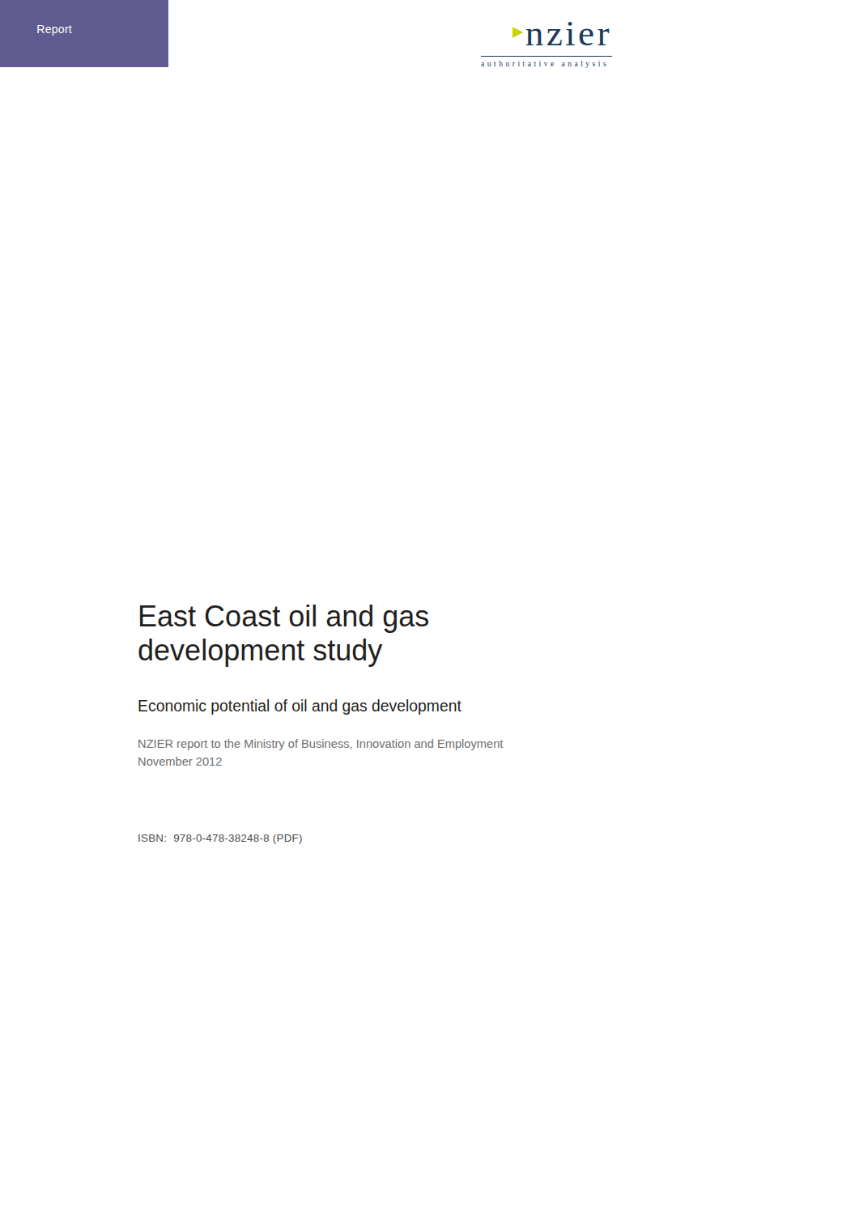Report
▸nzier
authoritative analysis
East Coast oil and gas development study
Economic potential of oil and gas development
NZIER report to the Ministry of Business, Innovation and Employment
November 2012
ISBN: 978-0-478-38248-8 (PDF)